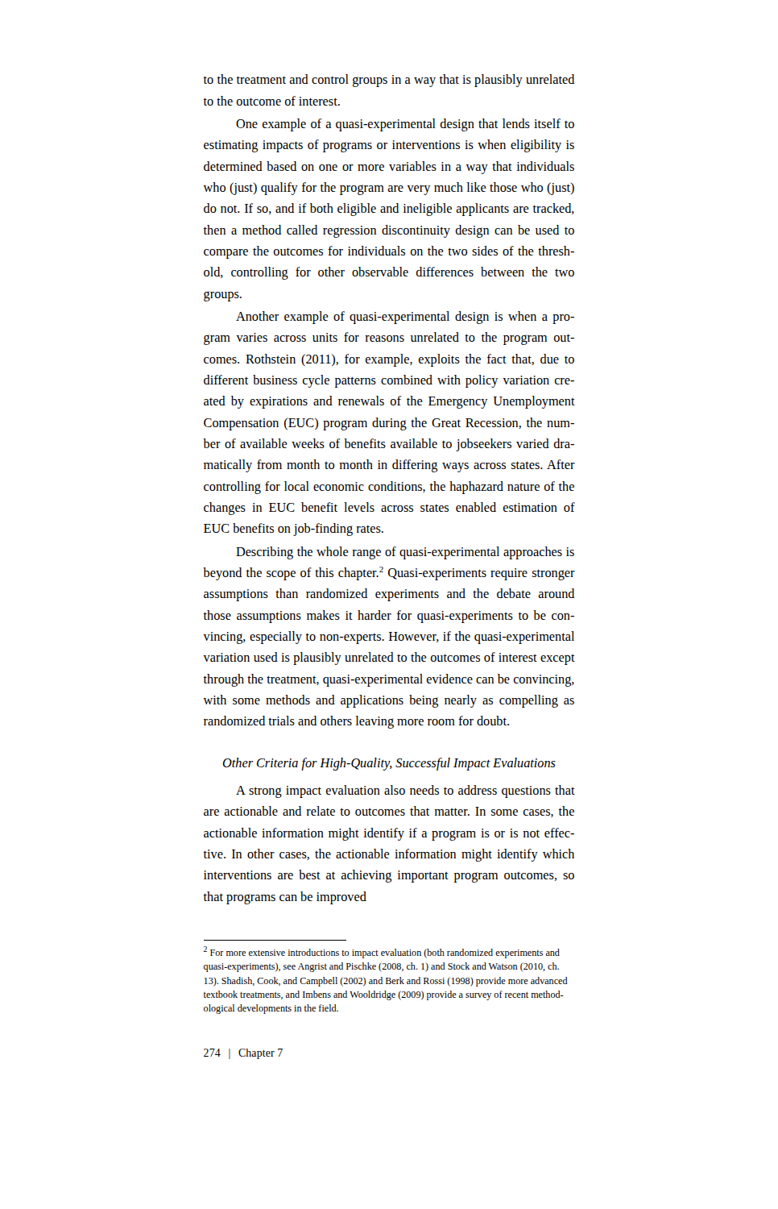to the treatment and control groups in a way that is plausibly unrelated to the outcome of interest.
One example of a quasi-experimental design that lends itself to estimating impacts of programs or interventions is when eligibility is determined based on one or more variables in a way that individuals who (just) qualify for the program are very much like those who (just) do not. If so, and if both eligible and ineligible applicants are tracked, then a method called regression discontinuity design can be used to compare the outcomes for individuals on the two sides of the threshold, controlling for other observable differences between the two groups.
Another example of quasi-experimental design is when a program varies across units for reasons unrelated to the program outcomes. Rothstein (2011), for example, exploits the fact that, due to different business cycle patterns combined with policy variation created by expirations and renewals of the Emergency Unemployment Compensation (EUC) program during the Great Recession, the number of available weeks of benefits available to jobseekers varied dramatically from month to month in differing ways across states. After controlling for local economic conditions, the haphazard nature of the changes in EUC benefit levels across states enabled estimation of EUC benefits on job-finding rates.
Describing the whole range of quasi-experimental approaches is beyond the scope of this chapter.2 Quasi-experiments require stronger assumptions than randomized experiments and the debate around those assumptions makes it harder for quasi-experiments to be convincing, especially to non-experts. However, if the quasi-experimental variation used is plausibly unrelated to the outcomes of interest except through the treatment, quasi-experimental evidence can be convincing, with some methods and applications being nearly as compelling as randomized trials and others leaving more room for doubt.
Other Criteria for High-Quality, Successful Impact Evaluations
A strong impact evaluation also needs to address questions that are actionable and relate to outcomes that matter. In some cases, the actionable information might identify if a program is or is not effective. In other cases, the actionable information might identify which interventions are best at achieving important program outcomes, so that programs can be improved
2 For more extensive introductions to impact evaluation (both randomized experiments and quasi-experiments), see Angrist and Pischke (2008, ch. 1) and Stock and Watson (2010, ch. 13). Shadish, Cook, and Campbell (2002) and Berk and Rossi (1998) provide more advanced textbook treatments, and Imbens and Wooldridge (2009) provide a survey of recent methodological developments in the field.
274|Chapter 7